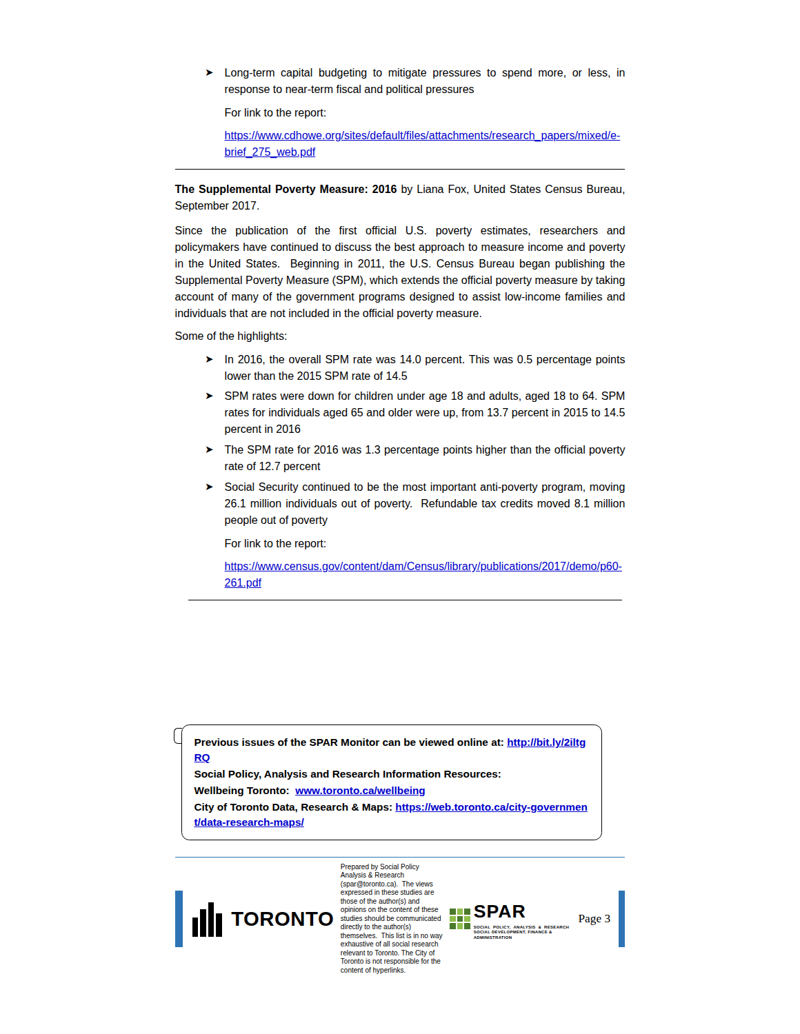Long-term capital budgeting to mitigate pressures to spend more, or less, in response to near-term fiscal and political pressures
For link to the report:
https://www.cdhowe.org/sites/default/files/attachments/research_papers/mixed/e-brief_275_web.pdf
The Supplemental Poverty Measure: 2016 by Liana Fox, United States Census Bureau, September 2017.
Since the publication of the first official U.S. poverty estimates, researchers and policymakers have continued to discuss the best approach to measure income and poverty in the United States. Beginning in 2011, the U.S. Census Bureau began publishing the Supplemental Poverty Measure (SPM), which extends the official poverty measure by taking account of many of the government programs designed to assist low-income families and individuals that are not included in the official poverty measure.
Some of the highlights:
In 2016, the overall SPM rate was 14.0 percent. This was 0.5 percentage points lower than the 2015 SPM rate of 14.5
SPM rates were down for children under age 18 and adults, aged 18 to 64. SPM rates for individuals aged 65 and older were up, from 13.7 percent in 2015 to 14.5 percent in 2016
The SPM rate for 2016 was 1.3 percentage points higher than the official poverty rate of 12.7 percent
Social Security continued to be the most important anti-poverty program, moving 26.1 million individuals out of poverty. Refundable tax credits moved 8.1 million people out of poverty
For link to the report:
https://www.census.gov/content/dam/Census/library/publications/2017/demo/p60-261.pdf
Previous issues of the SPAR Monitor can be viewed online at: http://bit.ly/2iltgRQ
Social Policy, Analysis and Research Information Resources:
Wellbeing Toronto: www.toronto.ca/wellbeing
City of Toronto Data, Research & Maps: https://web.toronto.ca/city-government/data-research-maps/
TORONTO
Prepared by Social Policy Analysis & Research (spar@toronto.ca). The views expressed in these studies are those of the author(s) and opinions on the content of these studies should be communicated directly to the author(s) themselves. This list is in no way exhaustive of all social research relevant to Toronto. The City of Toronto is not responsible for the content of hyperlinks.
SPAR
SOCIAL POLICY, ANALYSIS & RESEARCH
SOCIAL DEVELOPMENT, FINANCE & ADMINISTRATION
Page 3